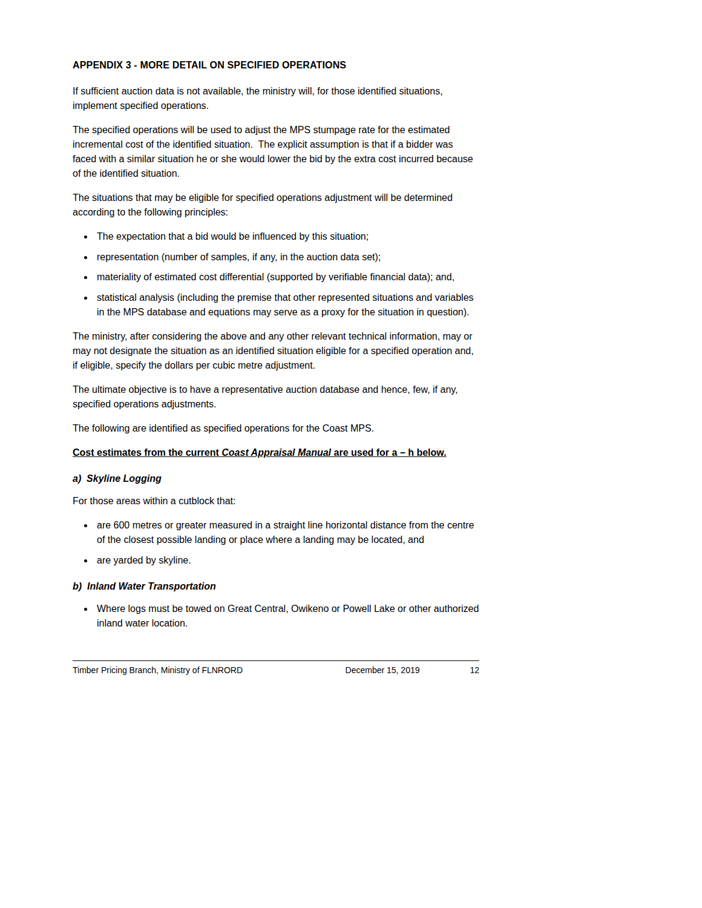APPENDIX 3 - MORE DETAIL ON SPECIFIED OPERATIONS
If sufficient auction data is not available, the ministry will, for those identified situations, implement specified operations.
The specified operations will be used to adjust the MPS stumpage rate for the estimated incremental cost of the identified situation. The explicit assumption is that if a bidder was faced with a similar situation he or she would lower the bid by the extra cost incurred because of the identified situation.
The situations that may be eligible for specified operations adjustment will be determined according to the following principles:
The expectation that a bid would be influenced by this situation;
representation (number of samples, if any, in the auction data set);
materiality of estimated cost differential (supported by verifiable financial data); and,
statistical analysis (including the premise that other represented situations and variables in the MPS database and equations may serve as a proxy for the situation in question).
The ministry, after considering the above and any other relevant technical information, may or may not designate the situation as an identified situation eligible for a specified operation and, if eligible, specify the dollars per cubic metre adjustment.
The ultimate objective is to have a representative auction database and hence, few, if any, specified operations adjustments.
The following are identified as specified operations for the Coast MPS.
Cost estimates from the current Coast Appraisal Manual are used for a – h below.
a) Skyline Logging
For those areas within a cutblock that:
are 600 metres or greater measured in a straight line horizontal distance from the centre of the closest possible landing or place where a landing may be located, and
are yarded by skyline.
b) Inland Water Transportation
Where logs must be towed on Great Central, Owikeno or Powell Lake or other authorized inland water location.
Timber Pricing Branch, Ministry of FLNRORD December 15, 2019 12